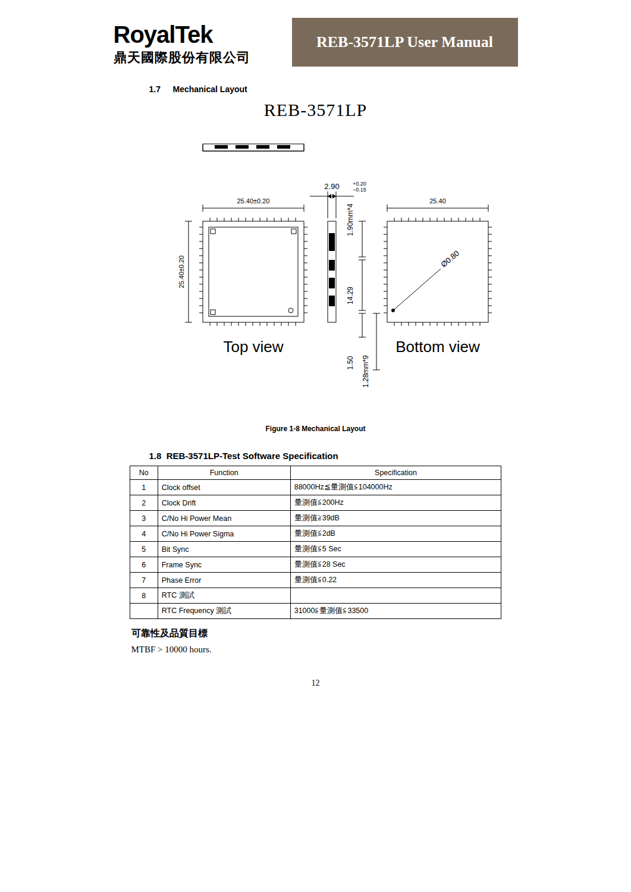RoyalTek
鼎天國際股份有限公司
REB-3571LP User Manual
1.7 Mechanical Layout
REB-3571LP
25.40±0.20 25.40±0.20 Top view 2.90 +0.20 −0.15 1.90mm*4 14.29 1.50 1.28mm*9 25.40 Ø0.80 Bottom view
Figure 1-8 Mechanical Layout
1.8 REB-3571LP-Test Software Specification
| No | Function | Specification |
| --- | --- | --- |
| 1 | Clock offset | 88000Hz ≦量測值≦ 104000Hz |
| 2 | Clock Drift | 量測值≦ 200Hz |
| 3 | C/No Hi Power Mean | 量測值≧ 39dB |
| 4 | C/No Hi Power Sigma | 量測值≦ 2dB |
| 5 | Bit Sync | 量測值≦ 5 Sec |
| 6 | Frame Sync | 量測值≦ 28 Sec |
| 7 | Phase Error | 量測值≦ 0.22 |
| 8 | RTC 測試 | |
| | RTC Frequency 測試 | 31000 ≦量測值≦ 33500 |
可靠性及品質目標
MTBF > 10000 hours.
12